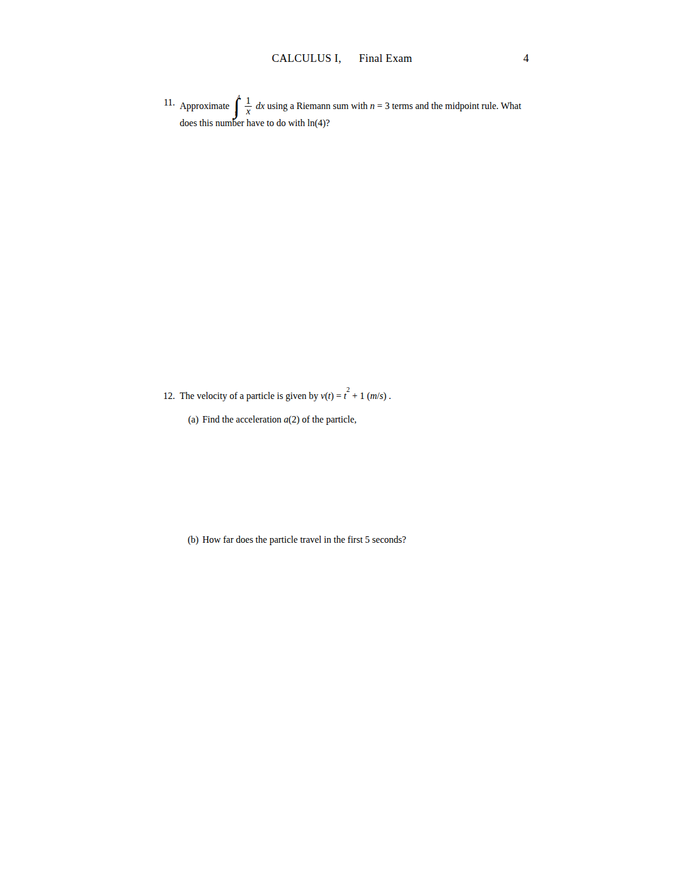CALCULUS I, Final Exam
4
11.
Approximate 4 ∫ 1 1 x dx using a Riemann sum with n = 3 terms and the midpoint rule. What does this number have to do with ln(4)?
12.
The velocity of a particle is given by v(t) = t2 + 1 (m/s) .
(a) Find the acceleration a(2) of the particle,
(b) How far does the particle travel in the first 5 seconds?